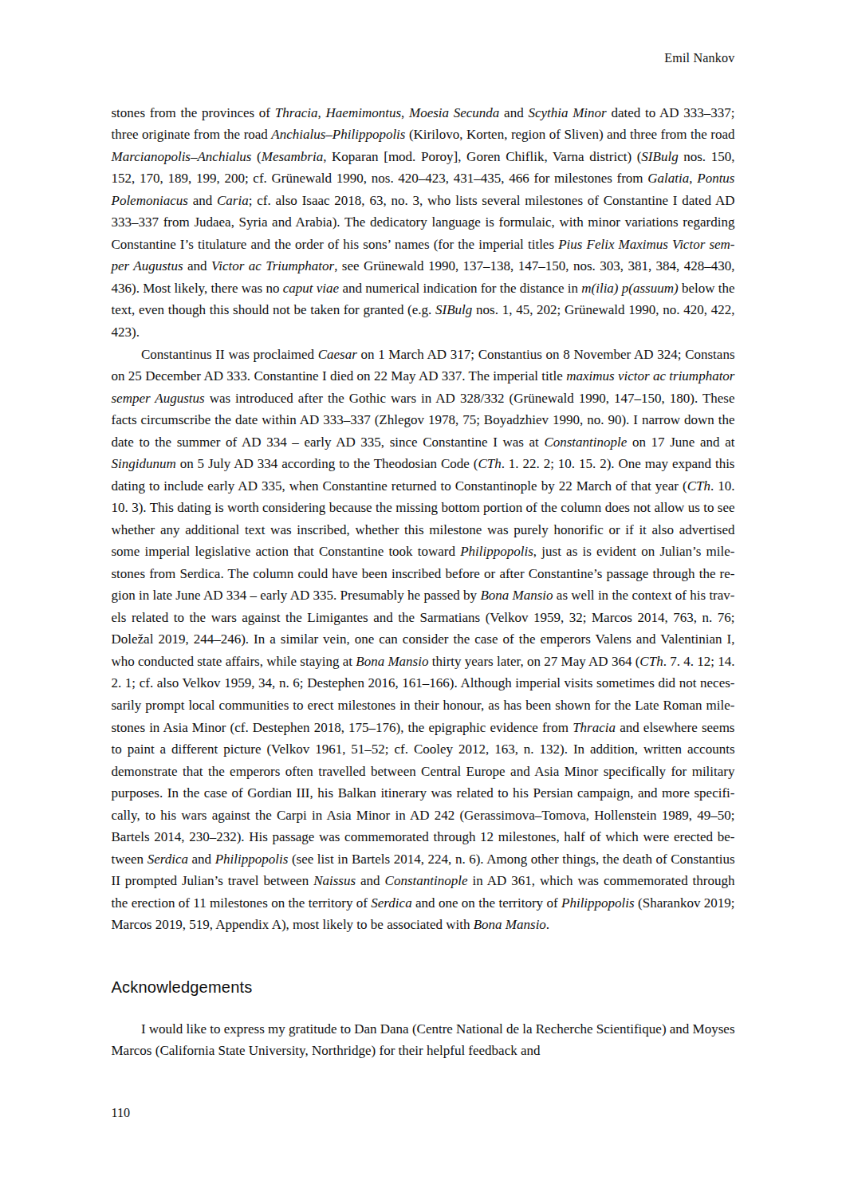Emil Nankov
stones from the provinces of Thracia, Haemimontus, Moesia Secunda and Scythia Minor dated to AD 333–337; three originate from the road Anchialus–Philippopolis (Kirilovo, Korten, region of Sliven) and three from the road Marcianopolis–Anchialus (Mesambria, Koparan [mod. Poroy], Goren Chiflik, Varna district) (SIBulg nos. 150, 152, 170, 189, 199, 200; cf. Grünewald 1990, nos. 420–423, 431–435, 466 for milestones from Galatia, Pontus Polemoniacus and Caria; cf. also Isaac 2018, 63, no. 3, who lists several milestones of Constantine I dated AD 333–337 from Judaea, Syria and Arabia). The dedicatory language is formulaic, with minor variations regarding Constantine I’s titulature and the order of his sons’ names (for the imperial titles Pius Felix Maximus Victor semper Augustus and Victor ac Triumphator, see Grünewald 1990, 137–138, 147–150, nos. 303, 381, 384, 428–430, 436). Most likely, there was no caput viae and numerical indication for the distance in m(ilia) p(assuum) below the text, even though this should not be taken for granted (e.g. SIBulg nos. 1, 45, 202; Grünewald 1990, no. 420, 422, 423).
Constantinus II was proclaimed Caesar on 1 March AD 317; Constantius on 8 November AD 324; Constans on 25 December AD 333. Constantine I died on 22 May AD 337. The imperial title maximus victor ac triumphator semper Augustus was introduced after the Gothic wars in AD 328/332 (Grünewald 1990, 147–150, 180). These facts circumscribe the date within AD 333–337 (Zhlegov 1978, 75; Boyadzhiev 1990, no. 90). I narrow down the date to the summer of AD 334 – early AD 335, since Constantine I was at Constantinople on 17 June and at Singidunum on 5 July AD 334 according to the Theodosian Code (CTh. 1. 22. 2; 10. 15. 2). One may expand this dating to include early AD 335, when Constantine returned to Constantinople by 22 March of that year (CTh. 10. 10. 3). This dating is worth considering because the missing bottom portion of the column does not allow us to see whether any additional text was inscribed, whether this milestone was purely honorific or if it also advertised some imperial legislative action that Constantine took toward Philippopolis, just as is evident on Julian’s milestones from Serdica. The column could have been inscribed before or after Constantine’s passage through the region in late June AD 334 – early AD 335. Presumably he passed by Bona Mansio as well in the context of his travels related to the wars against the Limigantes and the Sarmatians (Velkov 1959, 32; Marcos 2014, 763, n. 76; Doležal 2019, 244–246). In a similar vein, one can consider the case of the emperors Valens and Valentinian I, who conducted state affairs, while staying at Bona Mansio thirty years later, on 27 May AD 364 (CTh. 7. 4. 12; 14. 2. 1; cf. also Velkov 1959, 34, n. 6; Destephen 2016, 161–166). Although imperial visits sometimes did not necessarily prompt local communities to erect milestones in their honour, as has been shown for the Late Roman milestones in Asia Minor (cf. Destephen 2018, 175–176), the epigraphic evidence from Thracia and elsewhere seems to paint a different picture (Velkov 1961, 51–52; cf. Cooley 2012, 163, n. 132). In addition, written accounts demonstrate that the emperors often travelled between Central Europe and Asia Minor specifically for military purposes. In the case of Gordian III, his Balkan itinerary was related to his Persian campaign, and more specifically, to his wars against the Carpi in Asia Minor in AD 242 (Gerassimova–Tomova, Hollenstein 1989, 49–50; Bartels 2014, 230–232). His passage was commemorated through 12 milestones, half of which were erected between Serdica and Philippopolis (see list in Bartels 2014, 224, n. 6). Among other things, the death of Constantius II prompted Julian’s travel between Naissus and Constantinople in AD 361, which was commemorated through the erection of 11 milestones on the territory of Serdica and one on the territory of Philippopolis (Sharankov 2019; Marcos 2019, 519, Appendix A), most likely to be associated with Bona Mansio.
Acknowledgements
I would like to express my gratitude to Dan Dana (Centre National de la Recherche Scientifique) and Moyses Marcos (California State University, Northridge) for their helpful feedback and
110